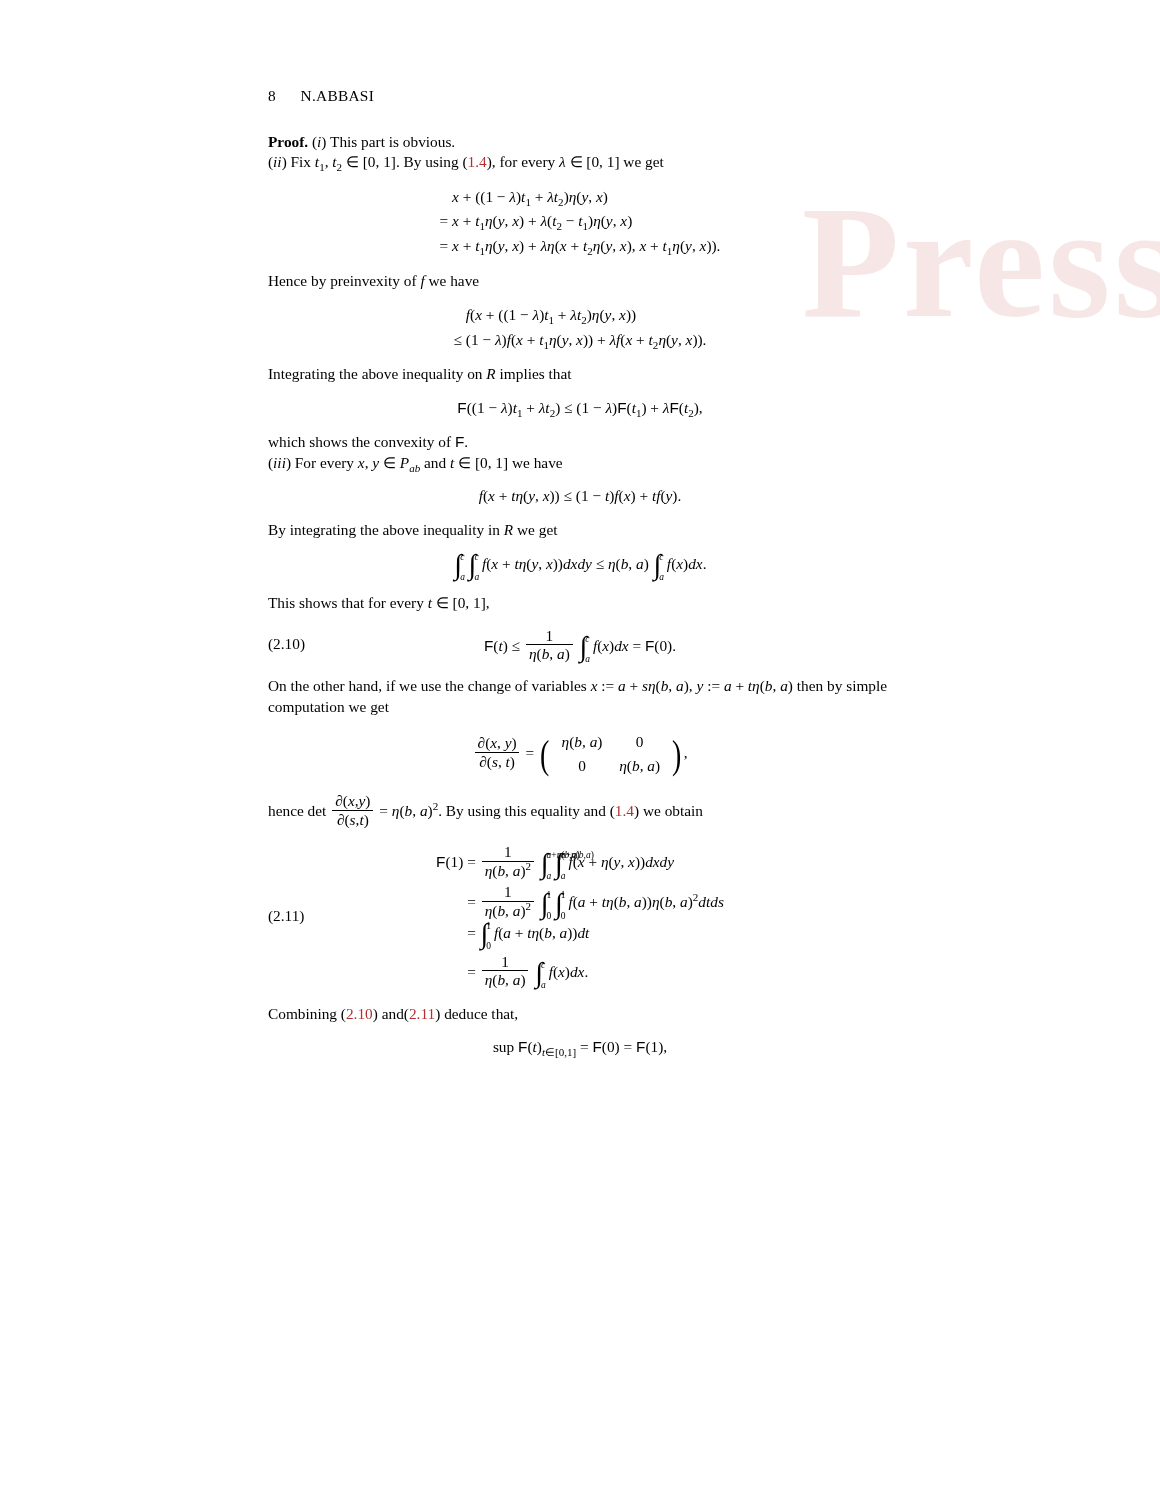Press
Article in
8 N.ABBASI
Proof. (i) This part is obvious.
(ii) Fix t1, t2 ∈ [0, 1]. By using (1.4), for every λ ∈ [0, 1] we get
x + ((1 − λ)t1 + λt2)η(y, x)
=
x + t1η(y, x) + λ(t2 − t1)η(y, x)
=
x + t1η(y, x) + λη(x + t2η(y, x), x + t1η(y, x)).
Hence by preinvexity of f we have
f(x + ((1 − λ)t1 + λt2)η(y, x))
≤
(1 − λ)f(x + t1η(y, x)) + λf(x + t2η(y, x)).
Integrating the above inequality on R implies that
F((1 − λ)t1 + λt2) ≤ (1 − λ)F(t1) + λF(t2),
which shows the convexity of F.
(iii) For every x, y ∈ Pab and t ∈ [0, 1] we have
f(x + tη(y, x)) ≤ (1 − t)f(x) + tf(y).
By integrating the above inequality in R we get
∫ca ∫ca f(x + tη(y, x))dxdy ≤ η(b, a) ∫ca f(x)dx.
This shows that for every t ∈ [0, 1],
(2.10) F(t) ≤ 1 η(b, a) ∫ca f(x)dx = F(0).
On the other hand, if we use the change of variables x := a + sη(b, a), y := a + tη(b, a) then by simple computation we get
∂(x, y)∂(s, t) = (
| η ( b , a ) | 0 |
| 0 | η ( b , a ) |
) ,
hence det ∂(x,y)∂(s,t) = η(b, a)2. By using this equality and (1.4) we obtain
(2.11) F(1) = 1 η(b, a)2 ∫a+η(b,a) a ∫a+η(b,a) a f(x + η(y, x))dxdy = 1 η(b, a)2 ∫10 ∫10 f(a + tη(b, a))η(b, a)2dtds = ∫10 f(a + tη(b, a))dt = 1 η(b, a) ∫ca f(x)dx.
Combining (2.10) and(2.11) deduce that,
sup F(t)t∈[0,1] = F(0) = F(1),